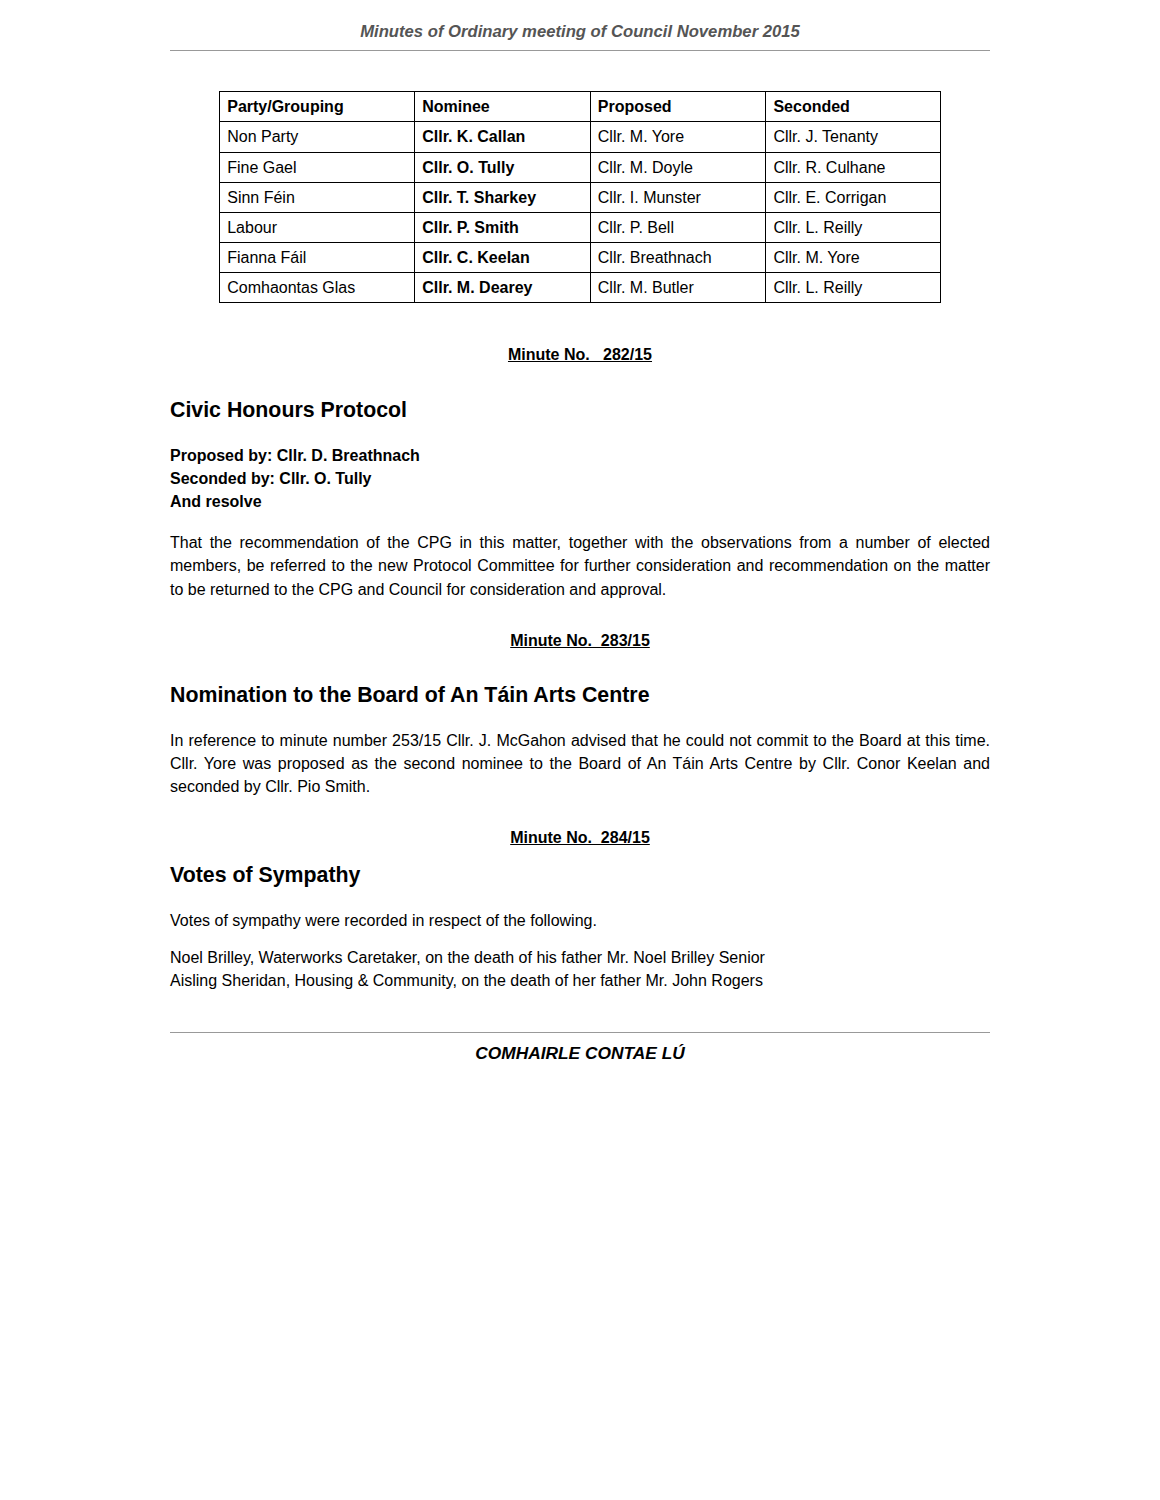Minutes of Ordinary meeting of Council November 2015
| Party/Grouping | Nominee | Proposed | Seconded |
| --- | --- | --- | --- |
| Non Party | Cllr. K. Callan | Cllr. M. Yore | Cllr. J. Tenanty |
| Fine Gael | Cllr. O. Tully | Cllr. M. Doyle | Cllr. R. Culhane |
| Sinn Féin | Cllr. T. Sharkey | Cllr. I. Munster | Cllr. E. Corrigan |
| Labour | Cllr. P. Smith | Cllr. P. Bell | Cllr. L. Reilly |
| Fianna Fáil | Cllr. C. Keelan | Cllr. Breathnach | Cllr. M. Yore |
| Comhaontas Glas | Cllr. M. Dearey | Cllr. M. Butler | Cllr. L. Reilly |
Minute No. 282/15
Civic Honours Protocol
Proposed by: Cllr. D. Breathnach
Seconded by: Cllr. O. Tully
And resolve
That the recommendation of the CPG in this matter, together with the observations from a number of elected members, be referred to the new Protocol Committee for further consideration and recommendation on the matter to be returned to the CPG and Council for consideration and approval.
Minute No. 283/15
Nomination to the Board of An Táin Arts Centre
In reference to minute number 253/15 Cllr. J. McGahon advised that he could not commit to the Board at this time. Cllr. Yore was proposed as the second nominee to the Board of An Táin Arts Centre by Cllr. Conor Keelan and seconded by Cllr. Pio Smith.
Minute No. 284/15
Votes of Sympathy
Votes of sympathy were recorded in respect of the following.
Noel Brilley, Waterworks Caretaker, on the death of his father Mr. Noel Brilley Senior
Aisling Sheridan, Housing & Community, on the death of her father Mr. John Rogers
COMHAIRLE CONTAE LÚ